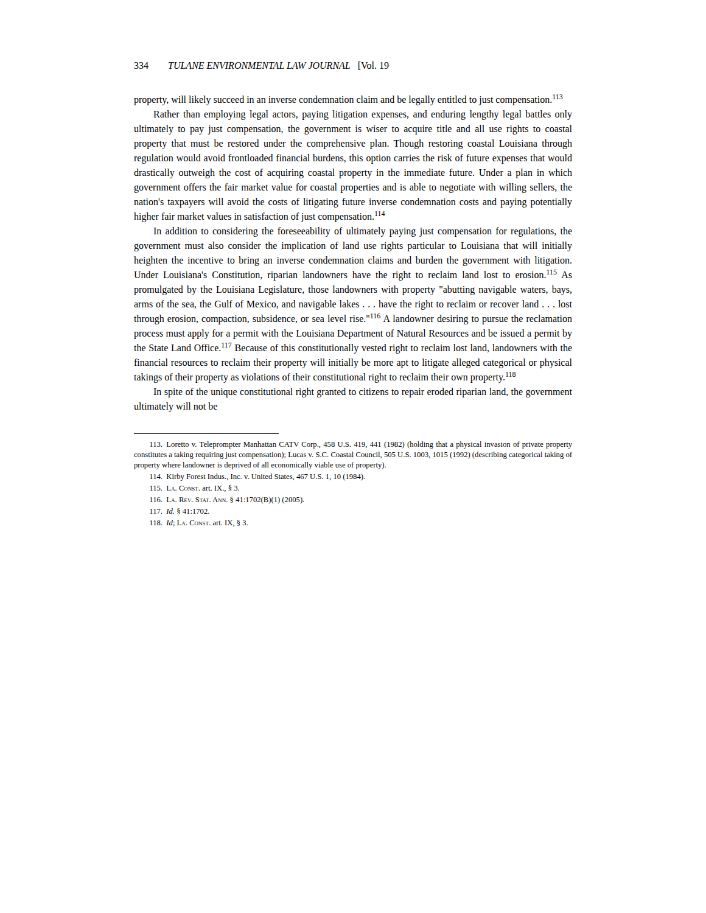334 TULANE ENVIRONMENTAL LAW JOURNAL [Vol. 19
property, will likely succeed in an inverse condemnation claim and be legally entitled to just compensation.113
Rather than employing legal actors, paying litigation expenses, and enduring lengthy legal battles only ultimately to pay just compensation, the government is wiser to acquire title and all use rights to coastal property that must be restored under the comprehensive plan. Though restoring coastal Louisiana through regulation would avoid frontloaded financial burdens, this option carries the risk of future expenses that would drastically outweigh the cost of acquiring coastal property in the immediate future. Under a plan in which government offers the fair market value for coastal properties and is able to negotiate with willing sellers, the nation's taxpayers will avoid the costs of litigating future inverse condemnation costs and paying potentially higher fair market values in satisfaction of just compensation.114
In addition to considering the foreseeability of ultimately paying just compensation for regulations, the government must also consider the implication of land use rights particular to Louisiana that will initially heighten the incentive to bring an inverse condemnation claims and burden the government with litigation. Under Louisiana's Constitution, riparian landowners have the right to reclaim land lost to erosion.115 As promulgated by the Louisiana Legislature, those landowners with property "abutting navigable waters, bays, arms of the sea, the Gulf of Mexico, and navigable lakes . . . have the right to reclaim or recover land . . . lost through erosion, compaction, subsidence, or sea level rise."116 A landowner desiring to pursue the reclamation process must apply for a permit with the Louisiana Department of Natural Resources and be issued a permit by the State Land Office.117 Because of this constitutionally vested right to reclaim lost land, landowners with the financial resources to reclaim their property will initially be more apt to litigate alleged categorical or physical takings of their property as violations of their constitutional right to reclaim their own property.118
In spite of the unique constitutional right granted to citizens to repair eroded riparian land, the government ultimately will not be
113. Loretto v. Teleprompter Manhattan CATV Corp., 458 U.S. 419, 441 (1982) (holding that a physical invasion of private property constitutes a taking requiring just compensation); Lucas v. S.C. Coastal Council, 505 U.S. 1003, 1015 (1992) (describing categorical taking of property where landowner is deprived of all economically viable use of property).
114. Kirby Forest Indus., Inc. v. United States, 467 U.S. 1, 10 (1984).
115. La. Const. art. IX., § 3.
116. La. Rev. Stat. Ann. § 41:1702(B)(1) (2005).
117. Id. § 41:1702.
118. Id; La. Const. art. IX, § 3.